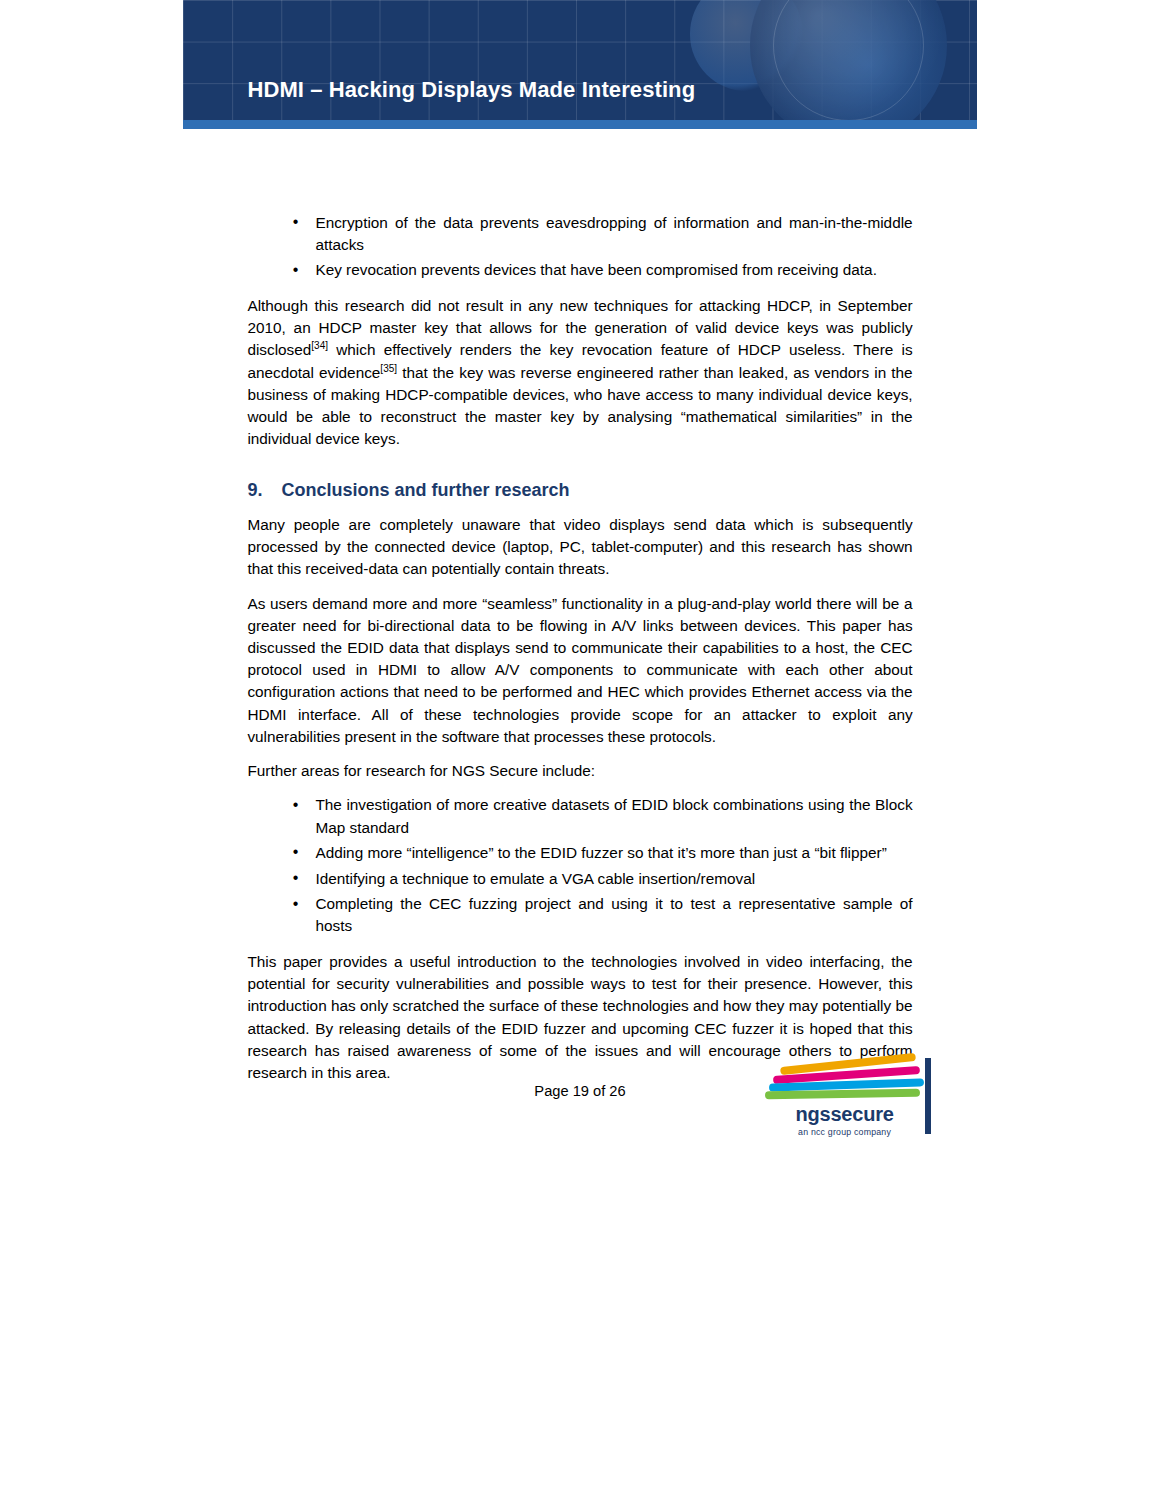HDMI – Hacking Displays Made Interesting
Encryption of the data prevents eavesdropping of information and man-in-the-middle attacks
Key revocation prevents devices that have been compromised from receiving data.
Although this research did not result in any new techniques for attacking HDCP, in September 2010, an HDCP master key that allows for the generation of valid device keys was publicly disclosed[34] which effectively renders the key revocation feature of HDCP useless. There is anecdotal evidence[35] that the key was reverse engineered rather than leaked, as vendors in the business of making HDCP-compatible devices, who have access to many individual device keys, would be able to reconstruct the master key by analysing “mathematical similarities” in the individual device keys.
9. Conclusions and further research
Many people are completely unaware that video displays send data which is subsequently processed by the connected device (laptop, PC, tablet-computer) and this research has shown that this received-data can potentially contain threats.
As users demand more and more “seamless” functionality in a plug-and-play world there will be a greater need for bi-directional data to be flowing in A/V links between devices. This paper has discussed the EDID data that displays send to communicate their capabilities to a host, the CEC protocol used in HDMI to allow A/V components to communicate with each other about configuration actions that need to be performed and HEC which provides Ethernet access via the HDMI interface. All of these technologies provide scope for an attacker to exploit any vulnerabilities present in the software that processes these protocols.
Further areas for research for NGS Secure include:
The investigation of more creative datasets of EDID block combinations using the Block Map standard
Adding more “intelligence” to the EDID fuzzer so that it’s more than just a “bit flipper”
Identifying a technique to emulate a VGA cable insertion/removal
Completing the CEC fuzzing project and using it to test a representative sample of hosts
This paper provides a useful introduction to the technologies involved in video interfacing, the potential for security vulnerabilities and possible ways to test for their presence. However, this introduction has only scratched the surface of these technologies and how they may potentially be attacked. By releasing details of the EDID fuzzer and upcoming CEC fuzzer it is hoped that this research has raised awareness of some of the issues and will encourage others to perform research in this area.
Page 19 of 26
ngssecure
an ncc group company